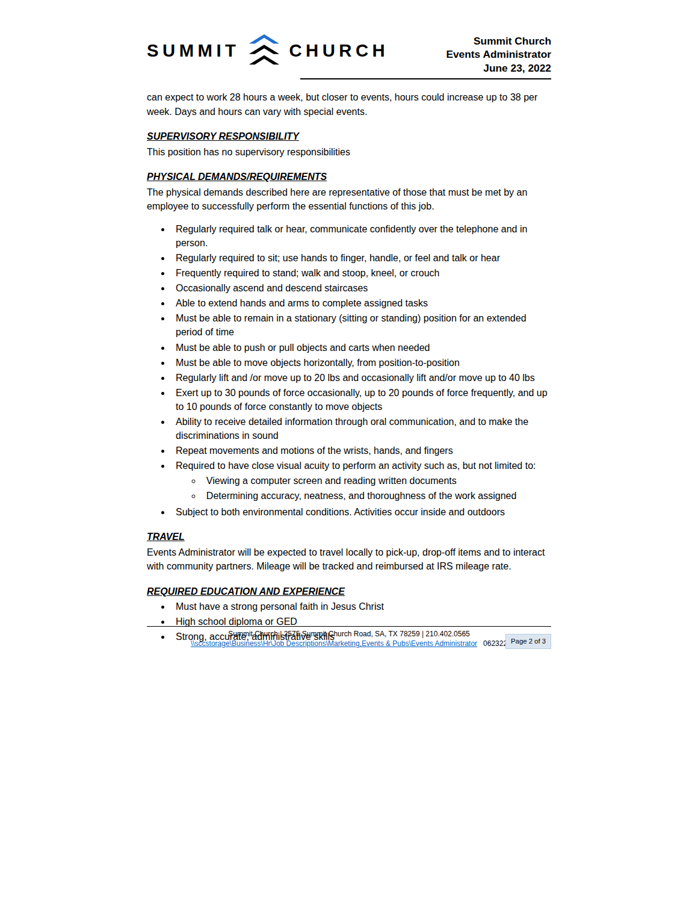SUMMIT CHURCH
Summit Church
Events Administrator
June 23, 2022
can expect to work 28 hours a week, but closer to events, hours could increase up to 38 per week. Days and hours can vary with special events.
SUPERVISORY RESPONSIBILITY
This position has no supervisory responsibilities
PHYSICAL DEMANDS/REQUIREMENTS
The physical demands described here are representative of those that must be met by an employee to successfully perform the essential functions of this job.
Regularly required talk or hear, communicate confidently over the telephone and in person.
Regularly required to sit; use hands to finger, handle, or feel and talk or hear
Frequently required to stand; walk and stoop, kneel, or crouch
Occasionally ascend and descend staircases
Able to extend hands and arms to complete assigned tasks
Must be able to remain in a stationary (sitting or standing) position for an extended period of time
Must be able to push or pull objects and carts when needed
Must be able to move objects horizontally, from position-to-position
Regularly lift and /or move up to 20 lbs and occasionally lift and/or move up to 40 lbs
Exert up to 30 pounds of force occasionally, up to 20 pounds of force frequently, and up to 10 pounds of force constantly to move objects
Ability to receive detailed information through oral communication, and to make the discriminations in sound
Repeat movements and motions of the wrists, hands, and fingers
Required to have close visual acuity to perform an activity such as, but not limited to:
Viewing a computer screen and reading written documents
Determining accuracy, neatness, and thoroughness of the work assigned
Subject to both environmental conditions. Activities occur inside and outdoors
TRAVEL
Events Administrator will be expected to travel locally to pick-up, drop-off items and to interact with community partners. Mileage will be tracked and reimbursed at IRS mileage rate.
REQUIRED EDUCATION AND EXPERIENCE
Must have a strong personal faith in Jesus Christ
High school diploma or GED
Strong, accurate, administrative skills
Summit Church | 2575 Summit Church Road, SA, TX 78259 | 210.402.0565
\\sccstorage\Business\Hr\Job Descriptions\Marketing,Events & Pubs\Events Administrator 062322
Page 2 of 3